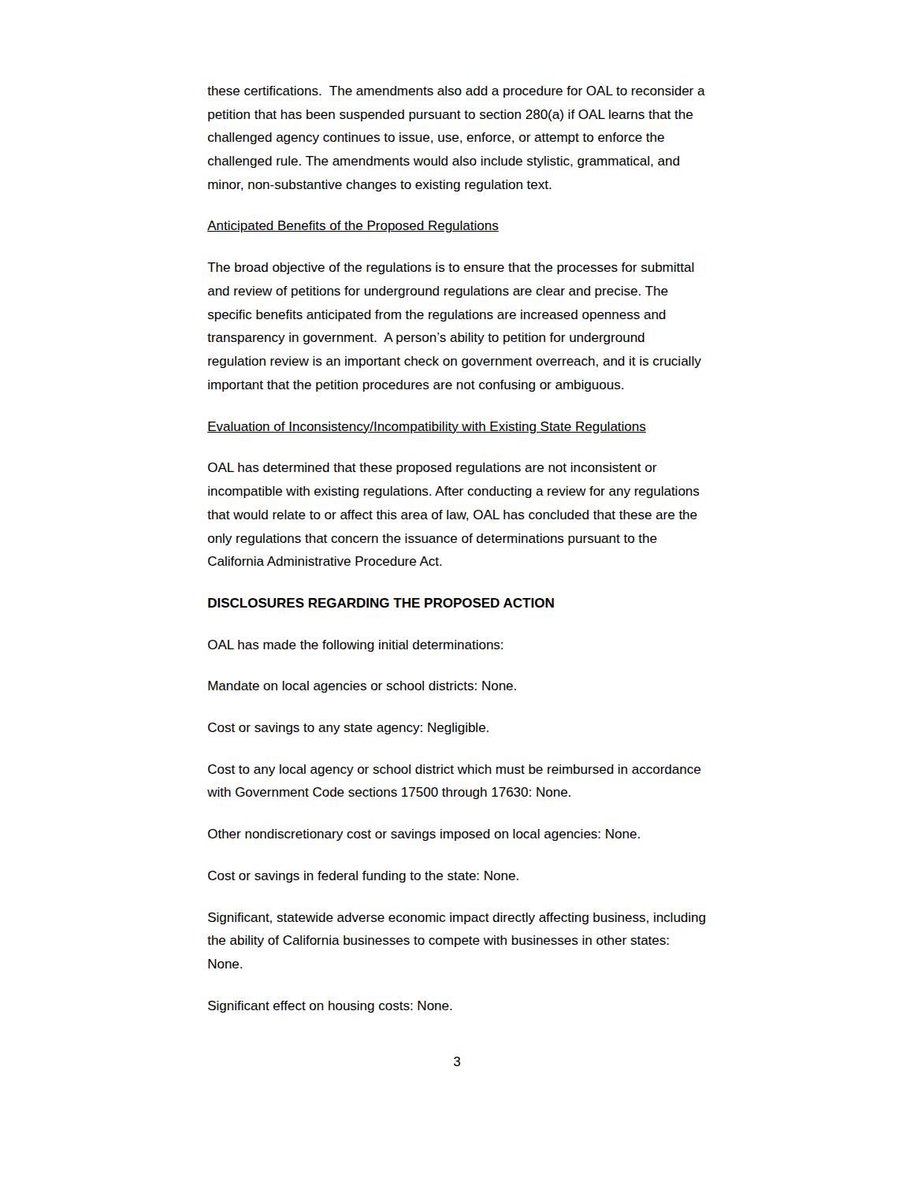these certifications. The amendments also add a procedure for OAL to reconsider a petition that has been suspended pursuant to section 280(a) if OAL learns that the challenged agency continues to issue, use, enforce, or attempt to enforce the challenged rule. The amendments would also include stylistic, grammatical, and minor, non-substantive changes to existing regulation text.
Anticipated Benefits of the Proposed Regulations
The broad objective of the regulations is to ensure that the processes for submittal and review of petitions for underground regulations are clear and precise. The specific benefits anticipated from the regulations are increased openness and transparency in government. A person’s ability to petition for underground regulation review is an important check on government overreach, and it is crucially important that the petition procedures are not confusing or ambiguous.
Evaluation of Inconsistency/Incompatibility with Existing State Regulations
OAL has determined that these proposed regulations are not inconsistent or incompatible with existing regulations. After conducting a review for any regulations that would relate to or affect this area of law, OAL has concluded that these are the only regulations that concern the issuance of determinations pursuant to the California Administrative Procedure Act.
DISCLOSURES REGARDING THE PROPOSED ACTION
OAL has made the following initial determinations:
Mandate on local agencies or school districts: None.
Cost or savings to any state agency: Negligible.
Cost to any local agency or school district which must be reimbursed in accordance with Government Code sections 17500 through 17630: None.
Other nondiscretionary cost or savings imposed on local agencies: None.
Cost or savings in federal funding to the state: None.
Significant, statewide adverse economic impact directly affecting business, including the ability of California businesses to compete with businesses in other states: None.
Significant effect on housing costs: None.
3